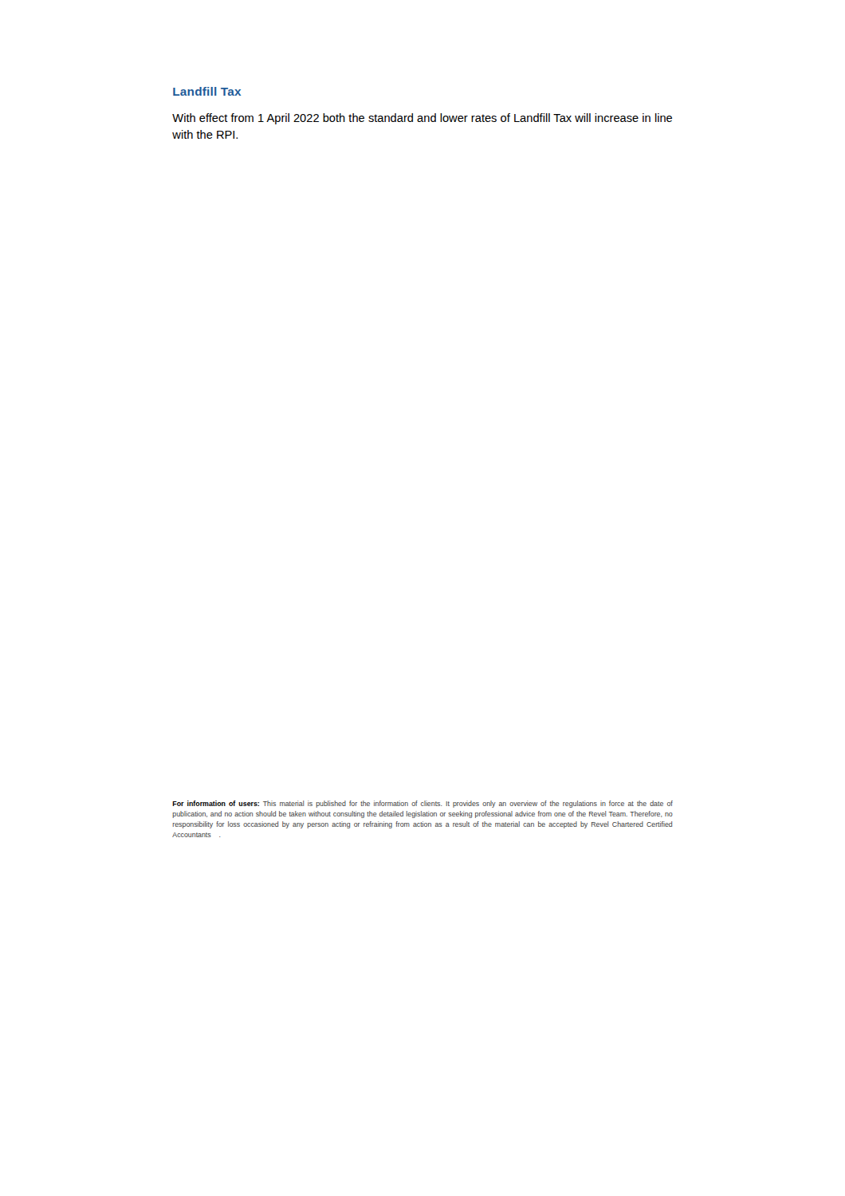Landfill Tax
With effect from 1 April 2022 both the standard and lower rates of Landfill Tax will increase in line with the RPI.
For information of users: This material is published for the information of clients. It provides only an overview of the regulations in force at the date of publication, and no action should be taken without consulting the detailed legislation or seeking professional advice from one of the Revel Team. Therefore, no responsibility for loss occasioned by any person acting or refraining from action as a result of the material can be accepted by Revel Chartered Certified Accountants .